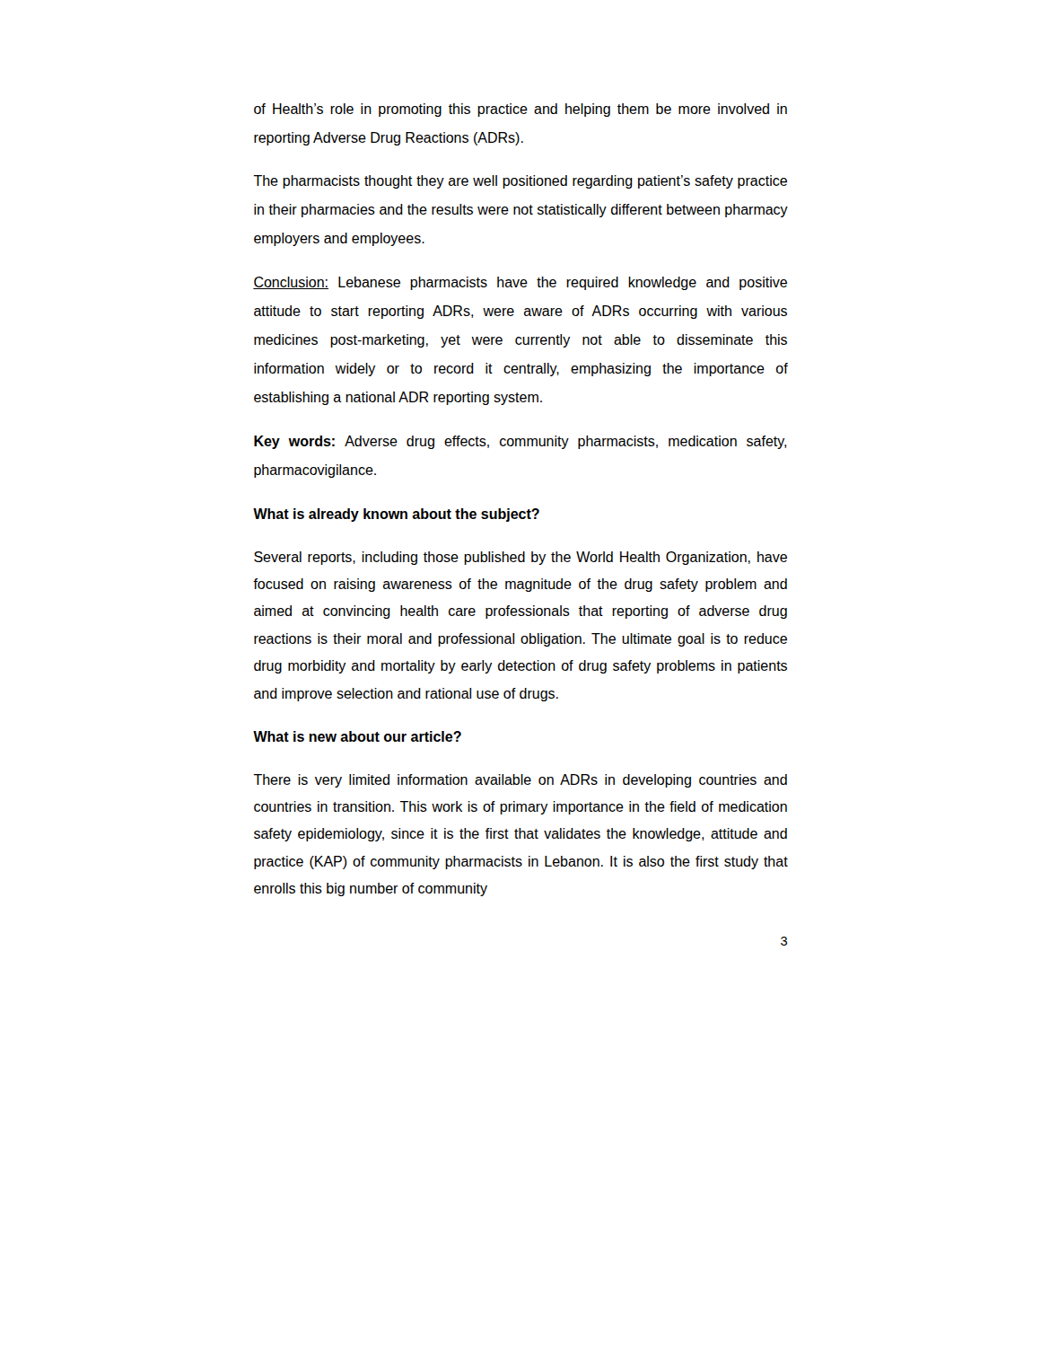of Health’s role in promoting this practice and helping them be more involved in reporting Adverse Drug Reactions (ADRs).
The pharmacists thought they are well positioned regarding patient’s safety practice in their pharmacies and the results were not statistically different between pharmacy employers and employees.
Conclusion: Lebanese pharmacists have the required knowledge and positive attitude to start reporting ADRs, were aware of ADRs occurring with various medicines post-marketing, yet were currently not able to disseminate this information widely or to record it centrally, emphasizing the importance of establishing a national ADR reporting system.
Key words: Adverse drug effects, community pharmacists, medication safety, pharmacovigilance.
What is already known about the subject?
Several reports, including those published by the World Health Organization, have focused on raising awareness of the magnitude of the drug safety problem and aimed at convincing health care professionals that reporting of adverse drug reactions is their moral and professional obligation. The ultimate goal is to reduce drug morbidity and mortality by early detection of drug safety problems in patients and improve selection and rational use of drugs.
What is new about our article?
There is very limited information available on ADRs in developing countries and countries in transition. This work is of primary importance in the field of medication safety epidemiology, since it is the first that validates the knowledge, attitude and practice (KAP) of community pharmacists in Lebanon. It is also the first study that enrolls this big number of community
3